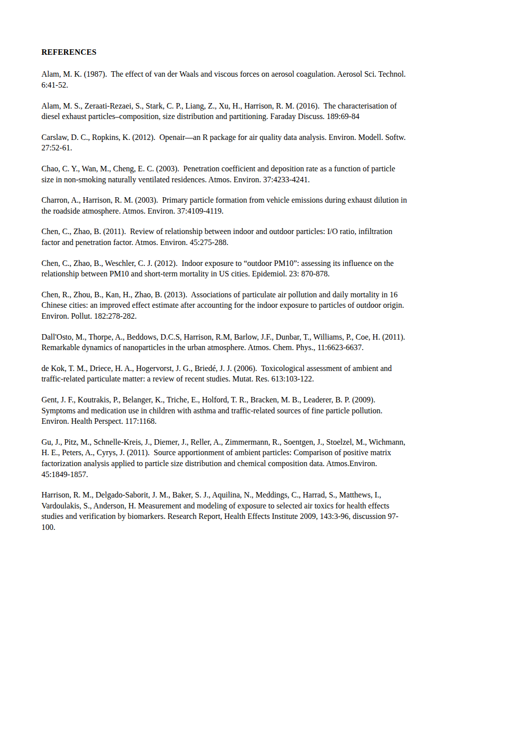REFERENCES
Alam, M. K. (1987). The effect of van der Waals and viscous forces on aerosol coagulation. Aerosol Sci. Technol. 6:41-52.
Alam, M. S., Zeraati-Rezaei, S., Stark, C. P., Liang, Z., Xu, H., Harrison, R. M. (2016). The characterisation of diesel exhaust particles–composition, size distribution and partitioning. Faraday Discuss. 189:69-84
Carslaw, D. C., Ropkins, K. (2012). Openair—an R package for air quality data analysis. Environ. Modell. Softw. 27:52-61.
Chao, C. Y., Wan, M., Cheng, E. C. (2003). Penetration coefficient and deposition rate as a function of particle size in non-smoking naturally ventilated residences. Atmos. Environ. 37:4233-4241.
Charron, A., Harrison, R. M. (2003). Primary particle formation from vehicle emissions during exhaust dilution in the roadside atmosphere. Atmos. Environ. 37:4109-4119.
Chen, C., Zhao, B. (2011). Review of relationship between indoor and outdoor particles: I/O ratio, infiltration factor and penetration factor. Atmos. Environ. 45:275-288.
Chen, C., Zhao, B., Weschler, C. J. (2012). Indoor exposure to “outdoor PM10”: assessing its influence on the relationship between PM10 and short-term mortality in US cities. Epidemiol. 23: 870-878.
Chen, R., Zhou, B., Kan, H., Zhao, B. (2013). Associations of particulate air pollution and daily mortality in 16 Chinese cities: an improved effect estimate after accounting for the indoor exposure to particles of outdoor origin. Environ. Pollut. 182:278-282.
Dall'Osto, M., Thorpe, A., Beddows, D.C.S, Harrison, R.M, Barlow, J.F., Dunbar, T., Williams, P., Coe, H. (2011). Remarkable dynamics of nanoparticles in the urban atmosphere. Atmos. Chem. Phys., 11:6623-6637.
de Kok, T. M., Driece, H. A., Hogervorst, J. G., Briedé, J. J. (2006). Toxicological assessment of ambient and traffic-related particulate matter: a review of recent studies. Mutat. Res. 613:103-122.
Gent, J. F., Koutrakis, P., Belanger, K., Triche, E., Holford, T. R., Bracken, M. B., Leaderer, B. P. (2009). Symptoms and medication use in children with asthma and traffic-related sources of fine particle pollution. Environ. Health Perspect. 117:1168.
Gu, J., Pitz, M., Schnelle-Kreis, J., Diemer, J., Reller, A., Zimmermann, R., Soentgen, J., Stoelzel, M., Wichmann, H. E., Peters, A., Cyrys, J. (2011). Source apportionment of ambient particles: Comparison of positive matrix factorization analysis applied to particle size distribution and chemical composition data. Atmos.Environ. 45:1849-1857.
Harrison, R. M., Delgado-Saborit, J. M., Baker, S. J., Aquilina, N., Meddings, C., Harrad, S., Matthews, I., Vardoulakis, S., Anderson, H. Measurement and modeling of exposure to selected air toxics for health effects studies and verification by biomarkers. Research Report, Health Effects Institute 2009, 143:3-96, discussion 97-100.